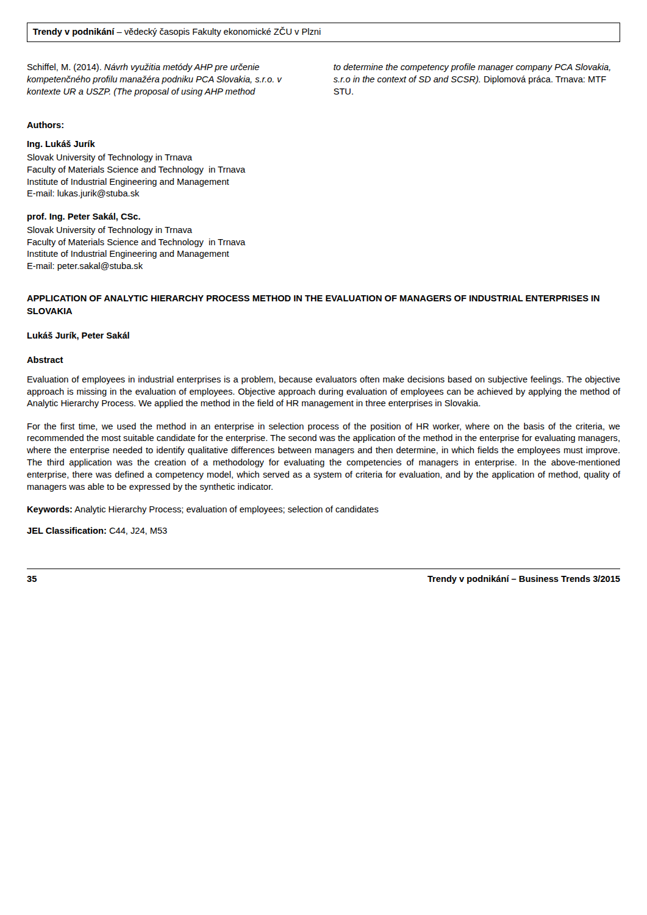Trendy v podnikání – vědecký časopis Fakulty ekonomické ZČU v Plzni
Schiffel, M. (2014). Návrh využitia metódy AHP pre určenie kompetenčného profilu manažéra podniku PCA Slovakia, s.r.o. v kontexte UR a USZP. (The proposal of using AHP method
to determine the competency profile manager company PCA Slovakia, s.r.o in the context of SD and SCSR). Diplomová práca. Trnava: MTF STU.
Authors:
Ing. Lukáš Jurík
Slovak University of Technology in Trnava
Faculty of Materials Science and Technology in Trnava
Institute of Industrial Engineering and Management
E-mail: lukas.jurik@stuba.sk
prof. Ing. Peter Sakál, CSc.
Slovak University of Technology in Trnava
Faculty of Materials Science and Technology in Trnava
Institute of Industrial Engineering and Management
E-mail: peter.sakal@stuba.sk
Application of Analytic Hierarchy Process Method in the Evaluation of Managers of Industrial Enterprises in Slovakia
Lukáš Jurík, Peter Sakál
Abstract
Evaluation of employees in industrial enterprises is a problem, because evaluators often make decisions based on subjective feelings. The objective approach is missing in the evaluation of employees. Objective approach during evaluation of employees can be achieved by applying the method of Analytic Hierarchy Process. We applied the method in the field of HR management in three enterprises in Slovakia.
For the first time, we used the method in an enterprise in selection process of the position of HR worker, where on the basis of the criteria, we recommended the most suitable candidate for the enterprise. The second was the application of the method in the enterprise for evaluating managers, where the enterprise needed to identify qualitative differences between managers and then determine, in which fields the employees must improve. The third application was the creation of a methodology for evaluating the competencies of managers in enterprise. In the above-mentioned enterprise, there was defined a competency model, which served as a system of criteria for evaluation, and by the application of method, quality of managers was able to be expressed by the synthetic indicator.
Keywords: Analytic Hierarchy Process; evaluation of employees; selection of candidates
JEL Classification: C44, J24, M53
35 Trendy v podnikání – Business Trends 3/2015